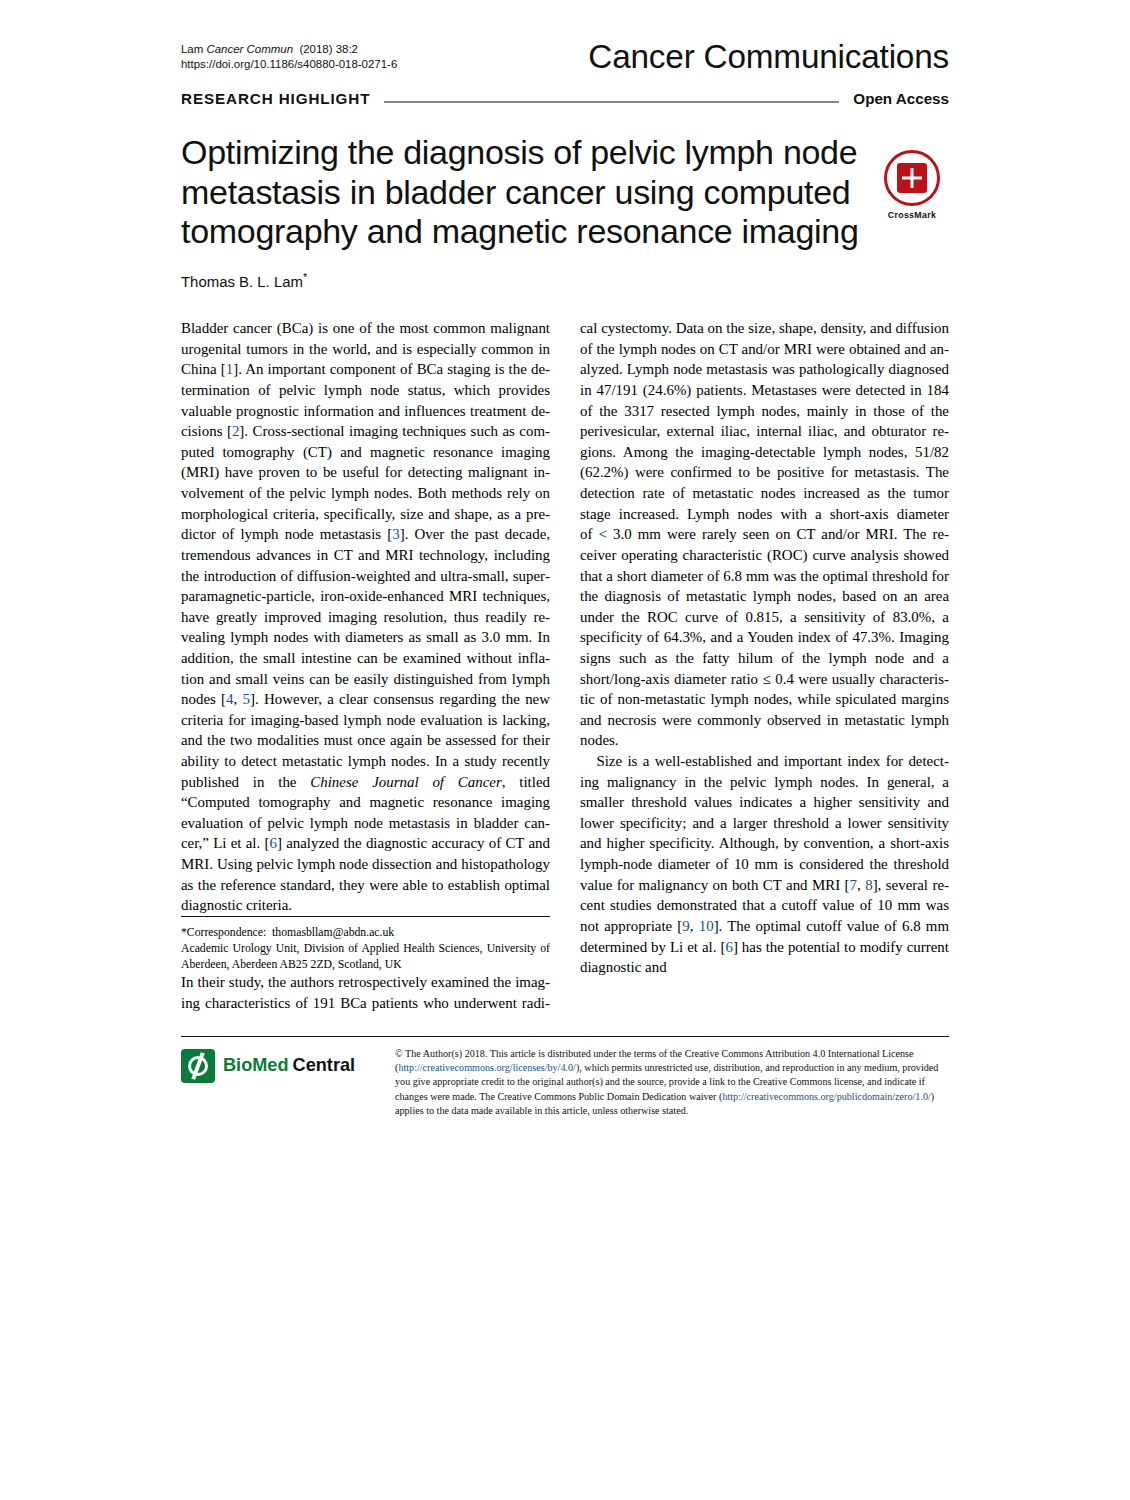Lam Cancer Commun (2018) 38:2 https://doi.org/10.1186/s40880-018-0271-6
Cancer Communications
Research Highlight Open Access
CrossMark
Optimizing the diagnosis of pelvic lymph node metastasis in bladder cancer using computed tomography and magnetic resonance imaging
Thomas B. L. Lam*
Bladder cancer (BCa) is one of the most common malignant urogenital tumors in the world, and is especially common in China [1]. An important component of BCa staging is the determination of pelvic lymph node status, which provides valuable prognostic information and influences treatment decisions [2]. Cross-sectional imaging techniques such as computed tomography (CT) and magnetic resonance imaging (MRI) have proven to be useful for detecting malignant involvement of the pelvic lymph nodes. Both methods rely on morphological criteria, specifically, size and shape, as a predictor of lymph node metastasis [3]. Over the past decade, tremendous advances in CT and MRI technology, including the introduction of diffusion-weighted and ultra-small, superparamagnetic-particle, iron-oxide-enhanced MRI techniques, have greatly improved imaging resolution, thus readily revealing lymph nodes with diameters as small as 3.0 mm. In addition, the small intestine can be examined without inflation and small veins can be easily distinguished from lymph nodes [4, 5]. However, a clear consensus regarding the new criteria for imaging-based lymph node evaluation is lacking, and the two modalities must once again be assessed for their ability to detect metastatic lymph nodes. In a study recently published in the Chinese Journal of Cancer, titled “Computed tomography and magnetic resonance imaging evaluation of pelvic lymph node metastasis in bladder cancer,” Li et al. [6] analyzed the diagnostic accuracy of CT and MRI. Using pelvic lymph node dissection and histopathology as the reference standard, they were able to establish optimal diagnostic criteria.
*Correspondence: thomasbllam@abdn.ac.uk
Academic Urology Unit, Division of Applied Health Sciences, University of Aberdeen, Aberdeen AB25 2ZD, Scotland, UK
In their study, the authors retrospectively examined the imaging characteristics of 191 BCa patients who underwent radical cystectomy. Data on the size, shape, density, and diffusion of the lymph nodes on CT and/or MRI were obtained and analyzed. Lymph node metastasis was pathologically diagnosed in 47/191 (24.6%) patients. Metastases were detected in 184 of the 3317 resected lymph nodes, mainly in those of the perivesicular, external iliac, internal iliac, and obturator regions. Among the imaging-detectable lymph nodes, 51/82 (62.2%) were confirmed to be positive for metastasis. The detection rate of metastatic nodes increased as the tumor stage increased. Lymph nodes with a short-axis diameter of < 3.0 mm were rarely seen on CT and/or MRI. The receiver operating characteristic (ROC) curve analysis showed that a short diameter of 6.8 mm was the optimal threshold for the diagnosis of metastatic lymph nodes, based on an area under the ROC curve of 0.815, a sensitivity of 83.0%, a specificity of 64.3%, and a Youden index of 47.3%. Imaging signs such as the fatty hilum of the lymph node and a short/long-axis diameter ratio ≤ 0.4 were usually characteristic of non-metastatic lymph nodes, while spiculated margins and necrosis were commonly observed in metastatic lymph nodes.
Size is a well-established and important index for detecting malignancy in the pelvic lymph nodes. In general, a smaller threshold values indicates a higher sensitivity and lower specificity; and a larger threshold a lower sensitivity and higher specificity. Although, by convention, a short-axis lymph-node diameter of 10 mm is considered the threshold value for malignancy on both CT and MRI [7, 8], several recent studies demonstrated that a cutoff value of 10 mm was not appropriate [9, 10]. The optimal cutoff value of 6.8 mm determined by Li et al. [6] has the potential to modify current diagnostic and
BioMed Central
© The Author(s) 2018. This article is distributed under the terms of the Creative Commons Attribution 4.0 International License (http://creativecommons.org/licenses/by/4.0/), which permits unrestricted use, distribution, and reproduction in any medium, provided you give appropriate credit to the original author(s) and the source, provide a link to the Creative Commons license, and indicate if changes were made. The Creative Commons Public Domain Dedication waiver (http://creativecommons.org/publicdomain/zero/1.0/) applies to the data made available in this article, unless otherwise stated.